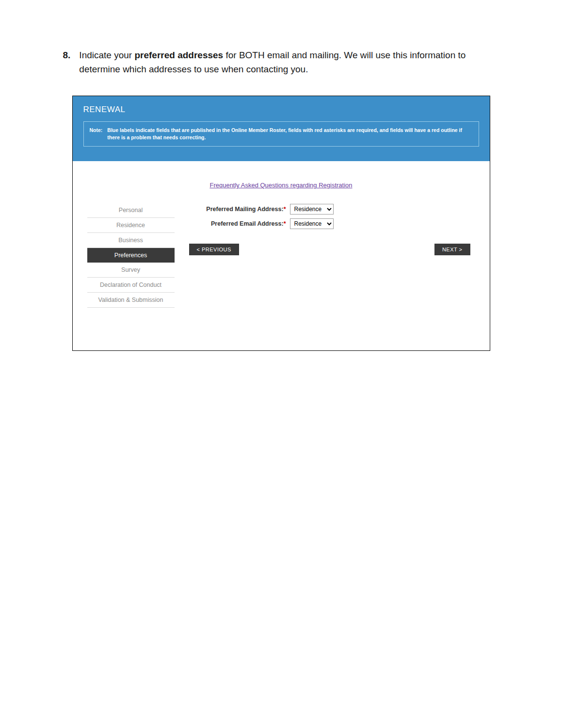8. Indicate your preferred addresses for BOTH email and mailing. We will use this information to determine which addresses to use when contacting you.
RENEWAL
Note: Blue labels indicate fields that are published in the Online Member Roster, fields with red asterisks are required, and fields will have a red outline if there is a problem that needs correcting.
Frequently Asked Questions regarding Registration
Personal
Residence
Business
Preferences
Survey
Declaration of Conduct
Validation & Submission
Preferred Mailing Address:* Residence Business
Preferred Email Address:* Residence Business
< PREVIOUS NEXT >